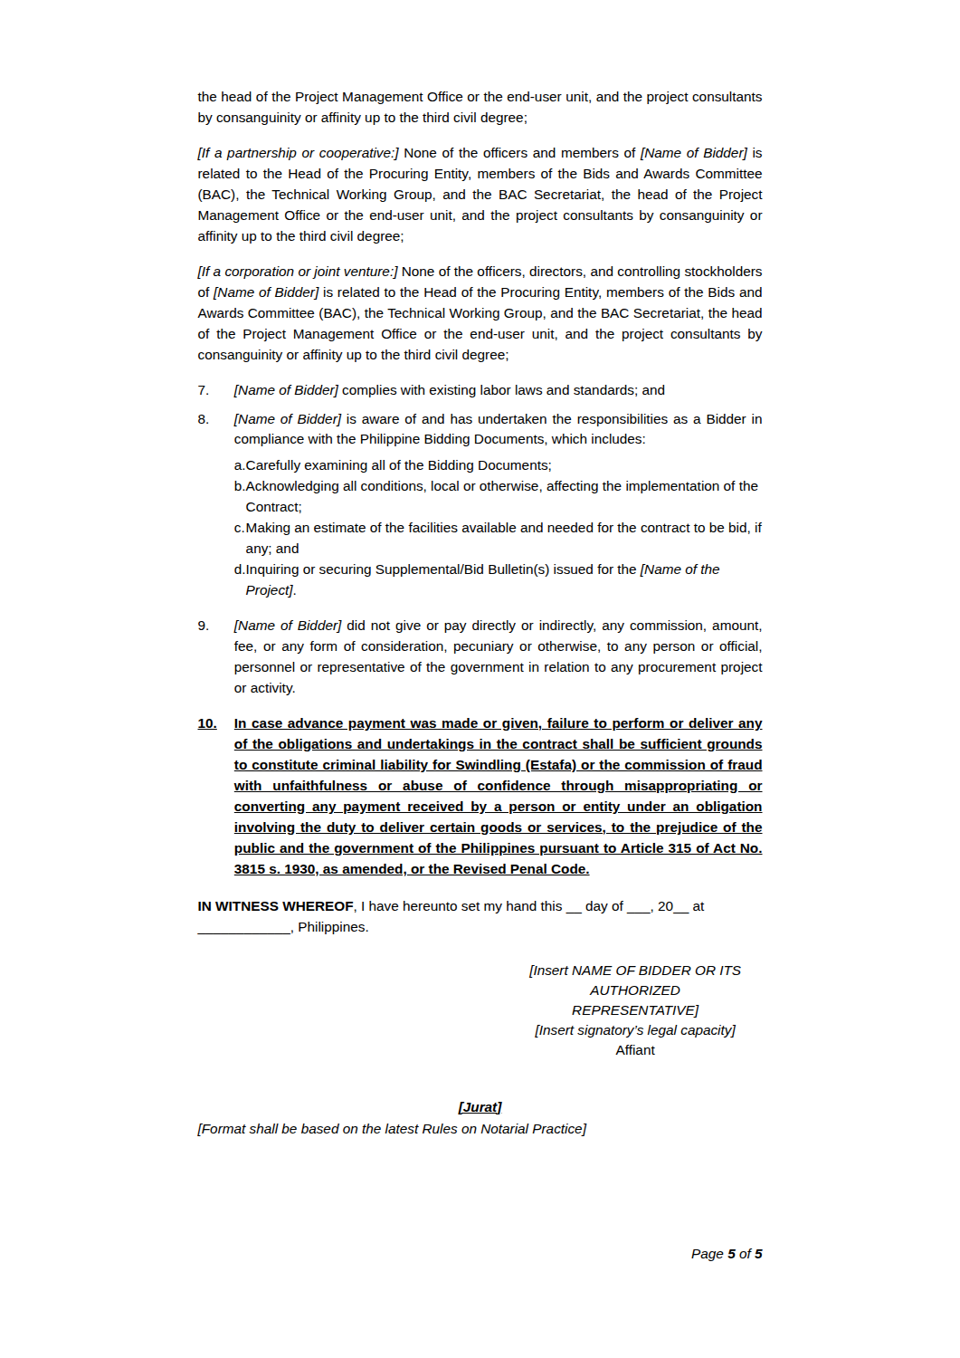the head of the Project Management Office or the end-user unit, and the project consultants by consanguinity or affinity up to the third civil degree;
[If a partnership or cooperative:] None of the officers and members of [Name of Bidder] is related to the Head of the Procuring Entity, members of the Bids and Awards Committee (BAC), the Technical Working Group, and the BAC Secretariat, the head of the Project Management Office or the end-user unit, and the project consultants by consanguinity or affinity up to the third civil degree;
[If a corporation or joint venture:] None of the officers, directors, and controlling stockholders of [Name of Bidder] is related to the Head of the Procuring Entity, members of the Bids and Awards Committee (BAC), the Technical Working Group, and the BAC Secretariat, the head of the Project Management Office or the end-user unit, and the project consultants by consanguinity or affinity up to the third civil degree;
7.
[Name of Bidder] complies with existing labor laws and standards; and
8.
[Name of Bidder] is aware of and has undertaken the responsibilities as a Bidder in compliance with the Philippine Bidding Documents, which includes:
a.
Carefully examining all of the Bidding Documents;
b.
Acknowledging all conditions, local or otherwise, affecting the implementation of the Contract;
c.
Making an estimate of the facilities available and needed for the contract to be bid, if any; and
d.
Inquiring or securing Supplemental/Bid Bulletin(s) issued for the [Name of the Project].
9.
[Name of Bidder] did not give or pay directly or indirectly, any commission, amount, fee, or any form of consideration, pecuniary or otherwise, to any person or official, personnel or representative of the government in relation to any procurement project or activity.
10.
In case advance payment was made or given, failure to perform or deliver any of the obligations and undertakings in the contract shall be sufficient grounds to constitute criminal liability for Swindling (Estafa) or the commission of fraud with unfaithfulness or abuse of confidence through misappropriating or converting any payment received by a person or entity under an obligation involving the duty to deliver certain goods or services, to the prejudice of the public and the government of the Philippines pursuant to Article 315 of Act No. 3815 s. 1930, as amended, or the Revised Penal Code.
IN WITNESS WHEREOF, I have hereunto set my hand this __ day of ___, 20__ at ____________, Philippines.
[Insert NAME OF BIDDER OR ITS AUTHORIZED
REPRESENTATIVE]
[Insert signatory’s legal capacity]
Affiant
[Jurat]
[Format shall be based on the latest Rules on Notarial Practice]
Page 5 of 5